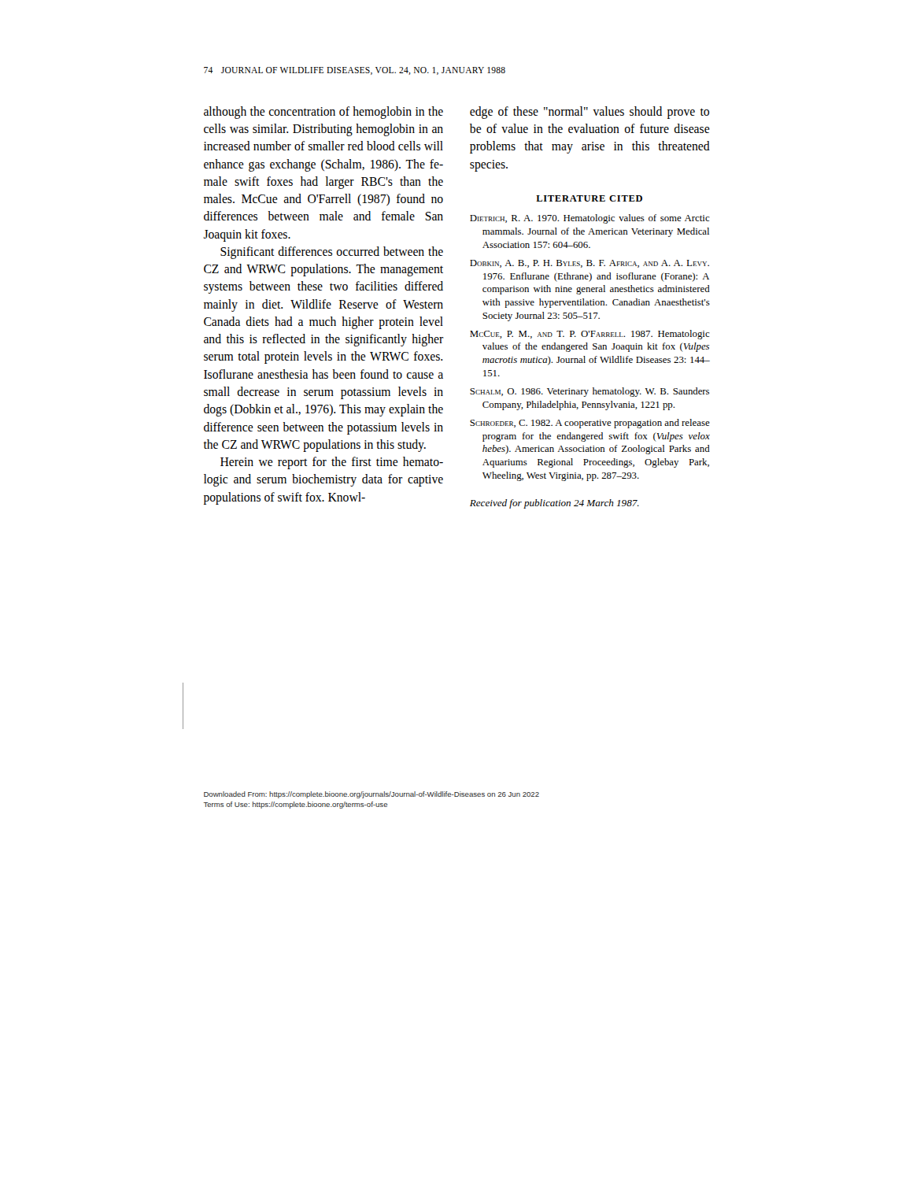74 JOURNAL OF WILDLIFE DISEASES, VOL. 24, NO. 1, JANUARY 1988
although the concentration of hemoglobin in the cells was similar. Distributing hemoglobin in an increased number of smaller red blood cells will enhance gas exchange (Schalm, 1986). The female swift foxes had larger RBC's than the males. McCue and O'Farrell (1987) found no differences between male and female San Joaquin kit foxes.
Significant differences occurred between the CZ and WRWC populations. The management systems between these two facilities differed mainly in diet. Wildlife Reserve of Western Canada diets had a much higher protein level and this is reflected in the significantly higher serum total protein levels in the WRWC foxes. Isoflurane anesthesia has been found to cause a small decrease in serum potassium levels in dogs (Dobkin et al., 1976). This may explain the difference seen between the potassium levels in the CZ and WRWC populations in this study.
Herein we report for the first time hematologic and serum biochemistry data for captive populations of swift fox. Knowl-
edge of these "normal" values should prove to be of value in the evaluation of future disease problems that may arise in this threatened species.
Literature Cited
Dietrich, R. A. 1970. Hematologic values of some Arctic mammals. Journal of the American Veterinary Medical Association 157: 604–606.
Dobkin, A. B., P. H. Byles, B. F. Africa, and A. A. Levy. 1976. Enflurane (Ethrane) and isoflurane (Forane): A comparison with nine general anesthetics administered with passive hyperventilation. Canadian Anaesthetist's Society Journal 23: 505–517.
McCue, P. M., and T. P. O'Farrell. 1987. Hematologic values of the endangered San Joaquin kit fox (Vulpes macrotis mutica). Journal of Wildlife Diseases 23: 144–151.
Schalm, O. 1986. Veterinary hematology. W. B. Saunders Company, Philadelphia, Pennsylvania, 1221 pp.
Schroeder, C. 1982. A cooperative propagation and release program for the endangered swift fox (Vulpes velox hebes). American Association of Zoological Parks and Aquariums Regional Proceedings, Oglebay Park, Wheeling, West Virginia, pp. 287–293.
Received for publication 24 March 1987.
Downloaded From: https://complete.bioone.org/journals/Journal-of-Wildlife-Diseases on 26 Jun 2022
Terms of Use: https://complete.bioone.org/terms-of-use